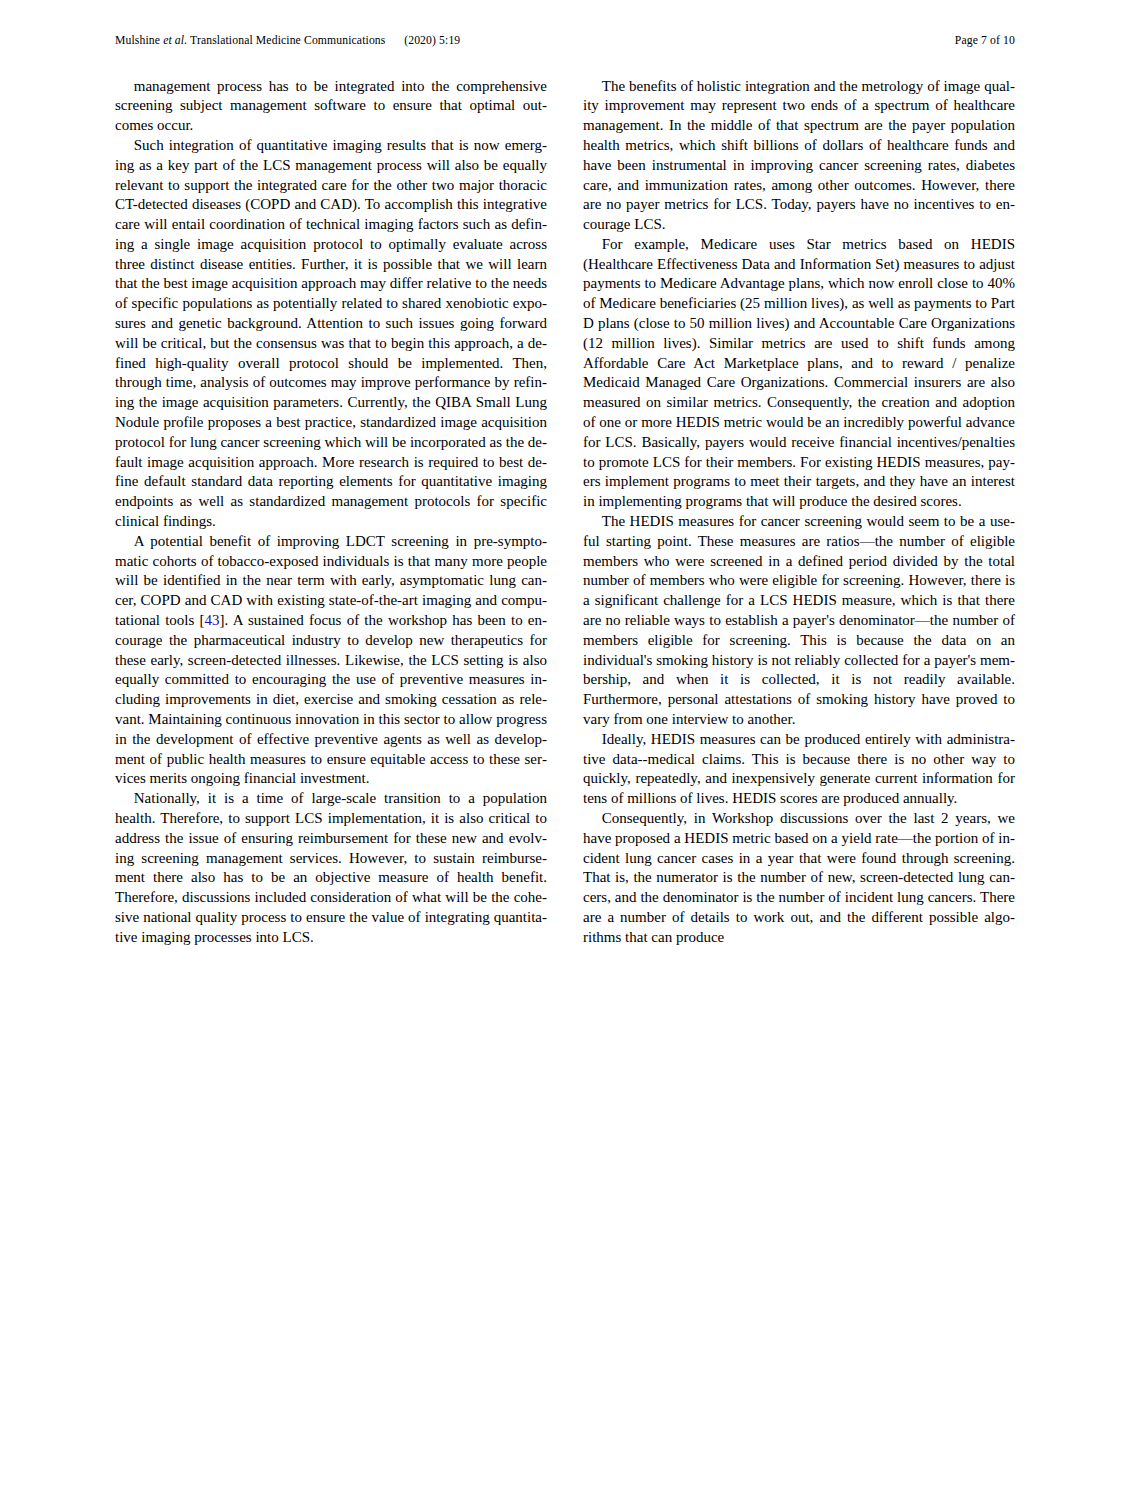Mulshine et al. Translational Medicine Communications(2020) 5:19
Page 7 of 10
management process has to be integrated into the comprehensive screening subject management software to ensure that optimal outcomes occur.
Such integration of quantitative imaging results that is now emerging as a key part of the LCS management process will also be equally relevant to support the integrated care for the other two major thoracic CT-detected diseases (COPD and CAD). To accomplish this integrative care will entail coordination of technical imaging factors such as defining a single image acquisition protocol to optimally evaluate across three distinct disease entities. Further, it is possible that we will learn that the best image acquisition approach may differ relative to the needs of specific populations as potentially related to shared xenobiotic exposures and genetic background. Attention to such issues going forward will be critical, but the consensus was that to begin this approach, a defined high-quality overall protocol should be implemented. Then, through time, analysis of outcomes may improve performance by refining the image acquisition parameters. Currently, the QIBA Small Lung Nodule profile proposes a best practice, standardized image acquisition protocol for lung cancer screening which will be incorporated as the default image acquisition approach. More research is required to best define default standard data reporting elements for quantitative imaging endpoints as well as standardized management protocols for specific clinical findings.
A potential benefit of improving LDCT screening in pre-symptomatic cohorts of tobacco-exposed individuals is that many more people will be identified in the near term with early, asymptomatic lung cancer, COPD and CAD with existing state-of-the-art imaging and computational tools [43]. A sustained focus of the workshop has been to encourage the pharmaceutical industry to develop new therapeutics for these early, screen-detected illnesses. Likewise, the LCS setting is also equally committed to encouraging the use of preventive measures including improvements in diet, exercise and smoking cessation as relevant. Maintaining continuous innovation in this sector to allow progress in the development of effective preventive agents as well as development of public health measures to ensure equitable access to these services merits ongoing financial investment.
Nationally, it is a time of large-scale transition to a population health. Therefore, to support LCS implementation, it is also critical to address the issue of ensuring reimbursement for these new and evolving screening management services. However, to sustain reimbursement there also has to be an objective measure of health benefit. Therefore, discussions included consideration of what will be the cohesive national quality process to ensure the value of integrating quantitative imaging processes into LCS.
The benefits of holistic integration and the metrology of image quality improvement may represent two ends of a spectrum of healthcare management. In the middle of that spectrum are the payer population health metrics, which shift billions of dollars of healthcare funds and have been instrumental in improving cancer screening rates, diabetes care, and immunization rates, among other outcomes. However, there are no payer metrics for LCS. Today, payers have no incentives to encourage LCS.
For example, Medicare uses Star metrics based on HEDIS (Healthcare Effectiveness Data and Information Set) measures to adjust payments to Medicare Advantage plans, which now enroll close to 40% of Medicare beneficiaries (25 million lives), as well as payments to Part D plans (close to 50 million lives) and Accountable Care Organizations (12 million lives). Similar metrics are used to shift funds among Affordable Care Act Marketplace plans, and to reward / penalize Medicaid Managed Care Organizations. Commercial insurers are also measured on similar metrics. Consequently, the creation and adoption of one or more HEDIS metric would be an incredibly powerful advance for LCS. Basically, payers would receive financial incentives/penalties to promote LCS for their members. For existing HEDIS measures, payers implement programs to meet their targets, and they have an interest in implementing programs that will produce the desired scores.
The HEDIS measures for cancer screening would seem to be a useful starting point. These measures are ratios—the number of eligible members who were screened in a defined period divided by the total number of members who were eligible for screening. However, there is a significant challenge for a LCS HEDIS measure, which is that there are no reliable ways to establish a payer's denominator—the number of members eligible for screening. This is because the data on an individual's smoking history is not reliably collected for a payer's membership, and when it is collected, it is not readily available. Furthermore, personal attestations of smoking history have proved to vary from one interview to another.
Ideally, HEDIS measures can be produced entirely with administrative data--medical claims. This is because there is no other way to quickly, repeatedly, and inexpensively generate current information for tens of millions of lives. HEDIS scores are produced annually.
Consequently, in Workshop discussions over the last 2 years, we have proposed a HEDIS metric based on a yield rate—the portion of incident lung cancer cases in a year that were found through screening. That is, the numerator is the number of new, screen-detected lung cancers, and the denominator is the number of incident lung cancers. There are a number of details to work out, and the different possible algorithms that can produce